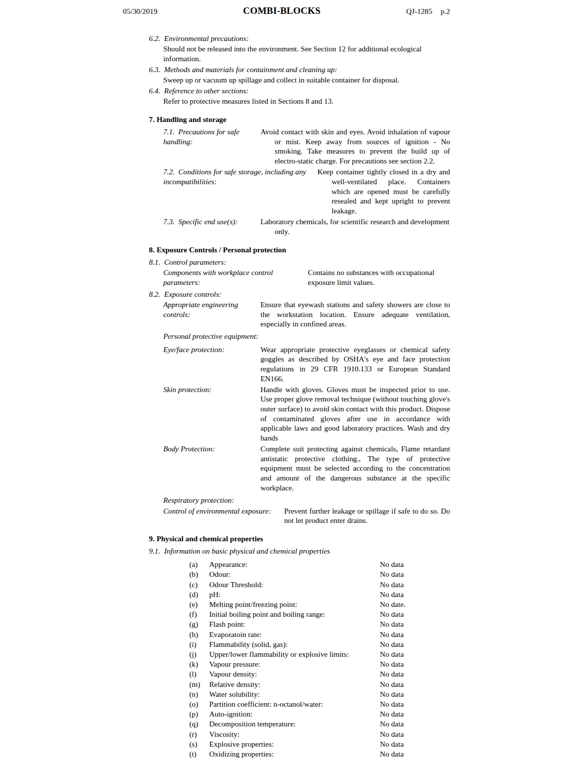05/30/2019
COMBI-BLOCKS
QJ-1285p.2
6.2. Environmental precautions:
Should not be released into the environment. See Section 12 for additional ecological information.
6.3. Methods and materials for containment and cleaning up:
Sweep up or vacuum up spillage and collect in suitable container for disposal.
6.4. Reference to other sections:
Refer to protective measures listed in Sections 8 and 13.
7. Handling and storage
7.1. Precautions for safe handling:
Avoid contact with skin and eyes. Avoid inhalation of vapour or mist. Keep away from sources of ignition - No smoking. Take measures to prevent the build up of electro-static charge. For precautions see section 2.2.
7.2. Conditions for safe storage, including any incompatibilities:
Keep container tightly closed in a dry and well-ventilated place. Containers which are opened must be carefully resealed and kept upright to prevent leakage.
7.3. Specific end use(s):
Laboratory chemicals, for scientific research and development only.
8. Exposure Controls / Personal protection
8.1. Control parameters:
Components with workplace control parameters:
Contains no substances with occupational exposure limit values.
8.2. Exposure controls:
Appropriate engineering controls:
Ensure that eyewash stations and safety showers are close to the workstation location. Ensure adequate ventilation, especially in confined areas.
Personal protective equipment:
Eye/face protection:
Wear appropriate protective eyeglasses or chemical safety goggles as described by OSHA's eye and face protection regulations in 29 CFR 1910.133 or European Standard EN166.
Skin protection:
Handle with gloves. Gloves must be inspected prior to use. Use proper glove removal technique (without touching glove's outer surface) to avoid skin contact with this product. Dispose of contaminated gloves after use in accordance with applicable laws and good laboratory practices. Wash and dry hands
Body Protection:
Complete suit protecting against chemicals, Flame retardant antistatic protective clothing., The type of protective equipment must be selected according to the concentration and amount of the dangerous substance at the specific workplace.
Respiratory protection:
Control of environmental exposure:
Prevent further leakage or spillage if safe to do so. Do not let product enter drains.
9. Physical and chemical properties
9.1. Information on basic physical and chemical properties
| (a) | Appearance: | No data |
| (b) | Odour: | No data |
| (c) | Odour Threshold: | No data |
| (d) | pH: | No data |
| (e) | Melting point/freezing point: | No date. |
| (f) | Initial boiling point and boiling range: | No data |
| (g) | Flash point: | No data |
| (h) | Evaporatoin rate: | No data |
| (i) | Flammability (solid, gas): | No data |
| (j) | Upper/lower flammability or explosive limits: | No data |
| (k) | Vapour pressure: | No data |
| (l) | Vapour density: | No data |
| (m) | Relative density: | No data |
| (n) | Water solubility: | No data |
| (o) | Partition coefficient: n-octanol/water: | No data |
| (p) | Auto-ignition: | No data |
| (q) | Decomposition temperature: | No data |
| (r) | Viscosity: | No data |
| (s) | Explosive properties: | No data |
| (t) | Oxidizing properties: | No data |